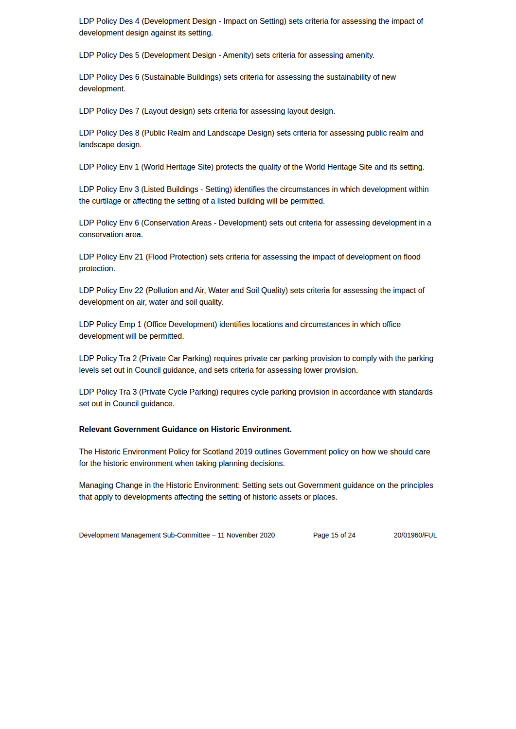LDP Policy Des 4 (Development Design - Impact on Setting) sets criteria for assessing the impact of development design against its setting.
LDP Policy Des 5 (Development Design - Amenity) sets criteria for assessing amenity.
LDP Policy Des 6 (Sustainable Buildings) sets criteria for assessing the sustainability of new development.
LDP Policy Des 7 (Layout design) sets criteria for assessing layout design.
LDP Policy Des 8 (Public Realm and Landscape Design) sets criteria for assessing public realm and landscape design.
LDP Policy Env 1 (World Heritage Site) protects the quality of the World Heritage Site and its setting.
LDP Policy Env 3 (Listed Buildings - Setting) identifies the circumstances in which development within the curtilage or affecting the setting of a listed building will be permitted.
LDP Policy Env 6 (Conservation Areas - Development) sets out criteria for assessing development in a conservation area.
LDP Policy Env 21 (Flood Protection) sets criteria for assessing the impact of development on flood protection.
LDP Policy Env 22 (Pollution and Air, Water and Soil Quality) sets criteria for assessing the impact of development on air, water and soil quality.
LDP Policy Emp 1 (Office Development) identifies locations and circumstances in which office development will be permitted.
LDP Policy Tra 2 (Private Car Parking) requires private car parking provision to comply with the parking levels set out in Council guidance, and sets criteria for assessing lower provision.
LDP Policy Tra 3 (Private Cycle Parking) requires cycle parking provision in accordance with standards set out in Council guidance.
Relevant Government Guidance on Historic Environment.
The Historic Environment Policy for Scotland 2019 outlines Government policy on how we should care for the historic environment when taking planning decisions.
Managing Change in the Historic Environment: Setting sets out Government guidance on the principles that apply to developments affecting the setting of historic assets or places.
Development Management Sub-Committee – 11 November 2020 Page 15 of 24 20/01960/FUL